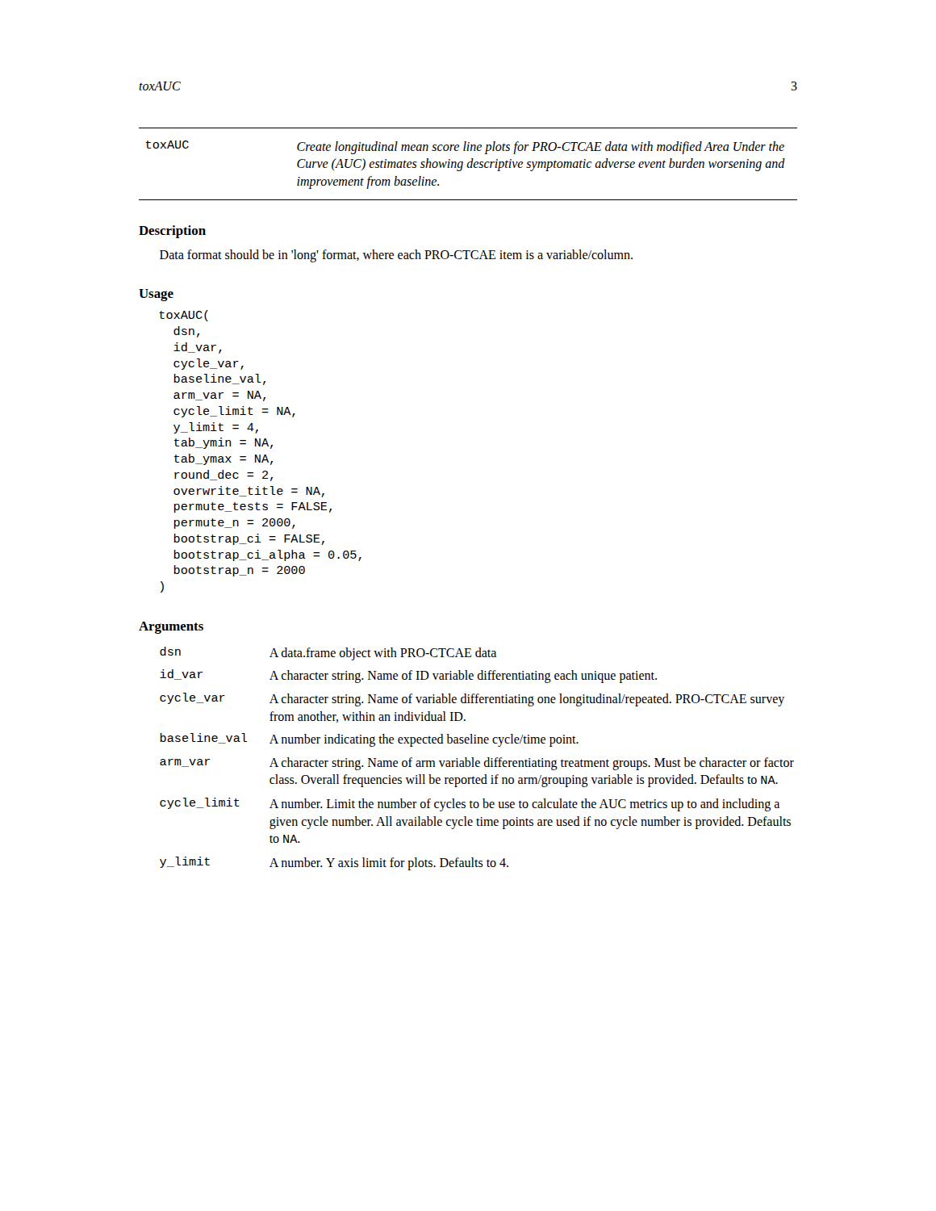toxAUC 3
| toxAUC | Create longitudinal mean score line plots for PRO-CTCAE data with modified Area Under the Curve (AUC) estimates showing descriptive symptomatic adverse event burden worsening and improvement from baseline. |
Description
Data format should be in 'long' format, where each PRO-CTCAE item is a variable/column.
Usage
toxAUC(
  dsn,
  id_var,
  cycle_var,
  baseline_val,
  arm_var = NA,
  cycle_limit = NA,
  y_limit = 4,
  tab_ymin = NA,
  tab_ymax = NA,
  round_dec = 2,
  overwrite_title = NA,
  permute_tests = FALSE,
  permute_n = 2000,
  bootstrap_ci = FALSE,
  bootstrap_ci_alpha = 0.05,
  bootstrap_n = 2000
)
Arguments
| dsn | A data.frame object with PRO-CTCAE data |
| id_var | A character string. Name of ID variable differentiating each unique patient. |
| cycle_var | A character string. Name of variable differentiating one longitudinal/repeated. PRO-CTCAE survey from another, within an individual ID. |
| baseline_val | A number indicating the expected baseline cycle/time point. |
| arm_var | A character string. Name of arm variable differentiating treatment groups. Must be character or factor class. Overall frequencies will be reported if no arm/grouping variable is provided. Defaults to NA . |
| cycle_limit | A number. Limit the number of cycles to be use to calculate the AUC metrics up to and including a given cycle number. All available cycle time points are used if no cycle number is provided. Defaults to NA . |
| y_limit | A number. Y axis limit for plots. Defaults to 4. |